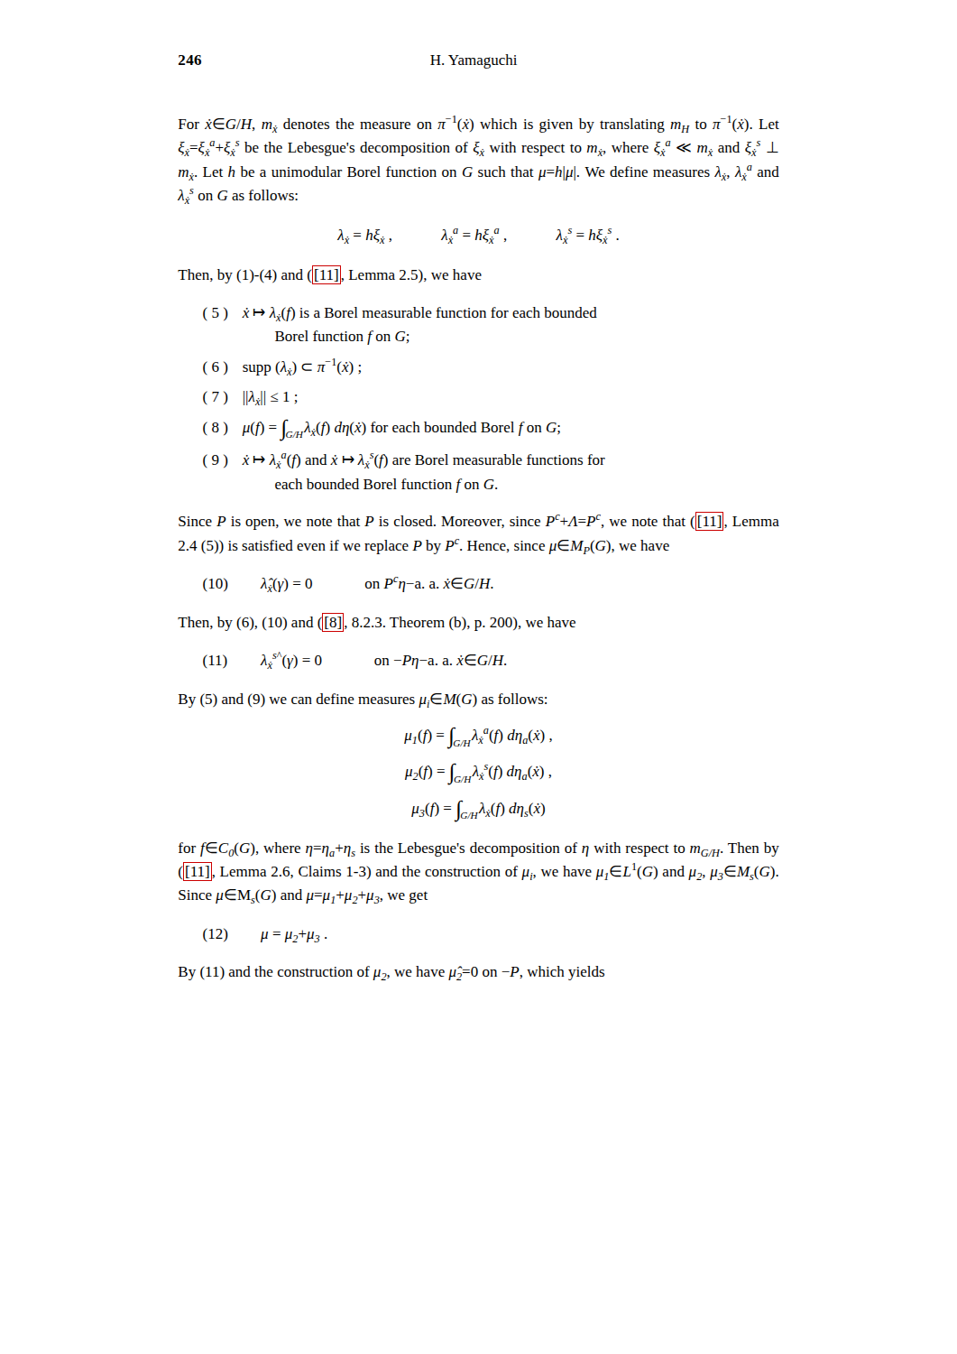246 H. Yamaguchi
For ẋ∈G/H, mẋ denotes the measure on π−1(ẋ) which is given by translating mH to π−1(ẋ). Let ξẋ=ξẋa+ξẋs be the Lebesgue's decomposition of ξẋ with respect to mẋ, where ξẋa ≪ mẋ and ξẋs ⊥ mẋ. Let h be a unimodular Borel function on G such that μ=h|μ|. We define measures λẋ, λẋa and λẋs on G as follows:
λẋ = hξẋ , λẋa = hξẋa , λẋs = hξẋs .
Then, by (1)-(4) and ([11], Lemma 2.5), we have
( 5 )
ẋ ↦ λẋ(f) is a Borel measurable function for each bounded Borel function f on G;
( 6 )
supp (λẋ) ⊂ π−1(ẋ) ;
( 7 )
||λẋ|| ≤ 1 ;
( 8 )
μ(f) = ∫G/H λẋ(f) dη(ẋ) for each bounded Borel f on G;
( 9 )
ẋ ↦ λẋa(f) and ẋ ↦ λẋs(f) are Borel measurable functions for each bounded Borel function f on G.
Since P is open, we note that P is closed. Moreover, since Pc+Λ=Pc, we note that ([11], Lemma 2.4 (5)) is satisfied even if we replace P by Pc. Hence, since μ∈MP(G), we have
(10)
λ̂ẋ(γ) = 0 on Pc η−a. a. ẋ∈G/H.
Then, by (6), (10) and ([8], 8.2.3. Theorem (b), p. 200), we have
(11)
λẋs^(γ) = 0 on −P η−a. a. ẋ∈G/H.
By (5) and (9) we can define measures μi∈M(G) as follows:
μ1(f) = ∫G/H λẋa(f) dηa(ẋ) ,
μ2(f) = ∫G/H λẋs(f) dηa(ẋ) ,
μ3(f) = ∫G/H λẋ(f) dηs(ẋ)
for f∈C0(G), where η=ηa+ηs is the Lebesgue's decomposition of η with respect to mG/H. Then by ([11], Lemma 2.6, Claims 1-3) and the construction of μi, we have μ1∈L1(G) and μ2, μ3∈Ms(G). Since μ∈Ms(G) and μ=μ1+μ2+μ3, we get
(12)
μ = μ2+μ3 .
By (11) and the construction of μ2, we have μ̂2=0 on −P, which yields